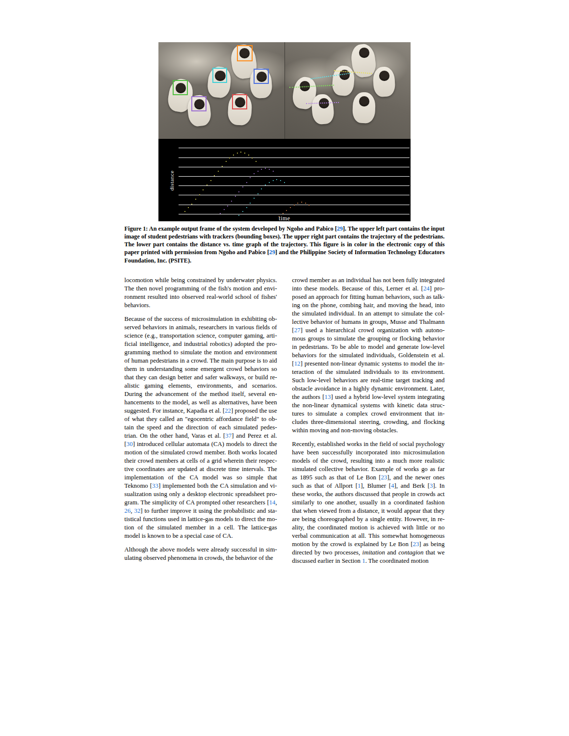distance
time
Figure 1: An example output frame of the system developed by Ngoho and Pabico [29]. The upper left part contains the input image of student pedestrians with trackers (bounding boxes). The upper right part contains the trajectory of the pedestrians. The lower part contains the distance vs. time graph of the trajectory. This figure is in color in the electronic copy of this paper printed with permission from Ngoho and Pabico [29] and the Philippine Society of Information Technology Educators Foundation, Inc. (PSITE).
locomotion while being constrained by underwater physics. The then novel programming of the fish's motion and environment resulted into observed real-world school of fishes' behaviors.
Because of the success of microsimulation in exhibiting observed behaviors in animals, researchers in various fields of science (e.g., transportation science, computer gaming, artificial intelligence, and industrial robotics) adopted the programming method to simulate the motion and environment of human pedestrians in a crowd. The main purpose is to aid them in understanding some emergent crowd behaviors so that they can design better and safer walkways, or build realistic gaming elements, environments, and scenarios. During the advancement of the method itself, several enhancements to the model, as well as alternatives, have been suggested. For instance, Kapadia et al. [22] proposed the use of what they called an "egocentric affordance field" to obtain the speed and the direction of each simulated pedestrian. On the other hand, Varas et al. [37] and Perez et al. [30] introduced cellular automata (CA) models to direct the motion of the simulated crowd member. Both works located their crowd members at cells of a grid wherein their respective coordinates are updated at discrete time intervals. The implementation of the CA model was so simple that Teknomo [33] implemented both the CA simulation and visualization using only a desktop electronic spreadsheet program. The simplicity of CA prompted other researchers [14, 26, 32] to further improve it using the probabilistic and statistical functions used in lattice-gas models to direct the motion of the simulated member in a cell. The lattice-gas model is known to be a special case of CA.
Although the above models were already successful in simulating observed phenomena in crowds, the behavior of the
crowd member as an individual has not been fully integrated into these models. Because of this, Lerner et al. [24] proposed an approach for fitting human behaviors, such as talking on the phone, combing hair, and moving the head, into the simulated individual. In an attempt to simulate the collective behavior of humans in groups, Musse and Thalmann [27] used a hierarchical crowd organization with autonomous groups to simulate the grouping or flocking behavior in pedestrians. To be able to model and generate low-level behaviors for the simulated individuals, Goldenstein et al. [12] presented non-linear dynamic systems to model the interaction of the simulated individuals to its environment. Such low-level behaviors are real-time target tracking and obstacle avoidance in a highly dynamic environment. Later, the authors [13] used a hybrid low-level system integrating the non-linear dynamical systems with kinetic data structures to simulate a complex crowd environment that includes three-dimensional steering, crowding, and flocking within moving and non-moving obstacles.
Recently, established works in the field of social psychology have been successfully incorporated into microsimulation models of the crowd, resulting into a much more realistic simulated collective behavior. Example of works go as far as 1895 such as that of Le Bon [23], and the newer ones such as that of Allport [1], Blumer [4], and Berk [3]. In these works, the authors discussed that people in crowds act similarly to one another, usually in a coordinated fashion that when viewed from a distance, it would appear that they are being choreographed by a single entity. However, in reality, the coordinated motion is achieved with little or no verbal communication at all. This somewhat homogeneous motion by the crowd is explained by Le Bon [23] as being directed by two processes, imitation and contagion that we discussed earlier in Section 1. The coordinated motion